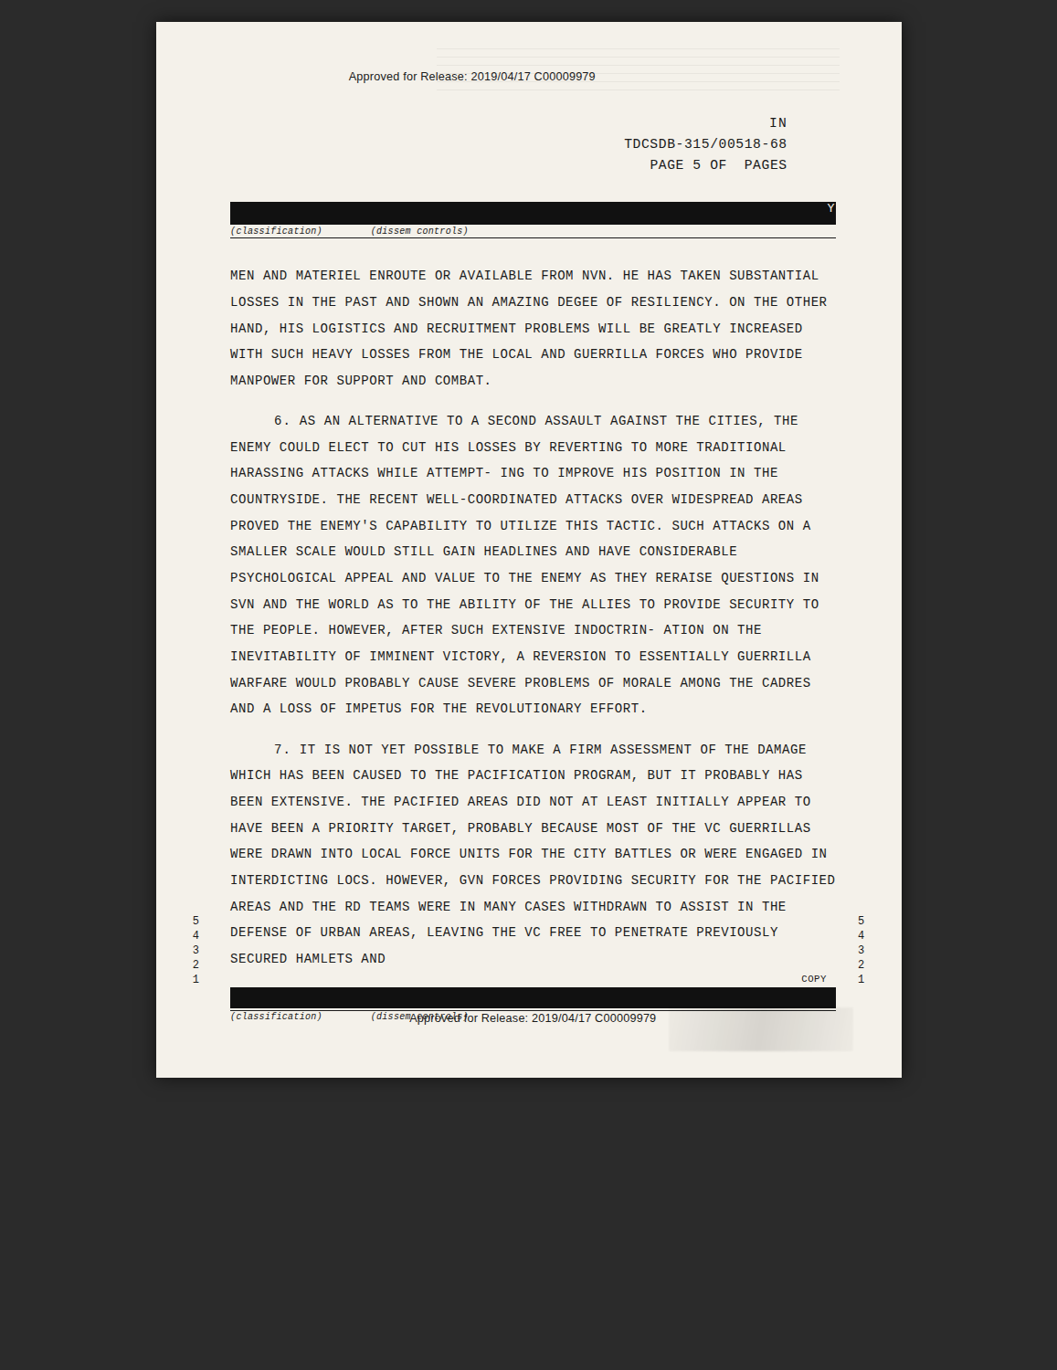Approved for Release: 2019/04/17 C00009979
IN
TDCSDB-315/00518-68
PAGE 5 OF PAGES
Y
(classification) (dissem controls)
MEN AND MATERIEL ENROUTE OR AVAILABLE FROM NVN. HE HAS TAKEN SUBSTANTIAL LOSSES IN THE PAST AND SHOWN AN AMAZING DEGEE OF RESILIENCY. ON THE OTHER HAND, HIS LOGISTICS AND RECRUITMENT PROBLEMS WILL BE GREATLY INCREASED WITH SUCH HEAVY LOSSES FROM THE LOCAL AND GUERRILLA FORCES WHO PROVIDE MANPOWER FOR SUPPORT AND COMBAT.
6. AS AN ALTERNATIVE TO A SECOND ASSAULT AGAINST THE CITIES, THE ENEMY COULD ELECT TO CUT HIS LOSSES BY REVERTING TO MORE TRADITIONAL HARASSING ATTACKS WHILE ATTEMPT- ING TO IMPROVE HIS POSITION IN THE COUNTRYSIDE. THE RECENT WELL-COORDINATED ATTACKS OVER WIDESPREAD AREAS PROVED THE ENEMY'S CAPABILITY TO UTILIZE THIS TACTIC. SUCH ATTACKS ON A SMALLER SCALE WOULD STILL GAIN HEADLINES AND HAVE CONSIDERABLE PSYCHOLOGICAL APPEAL AND VALUE TO THE ENEMY AS THEY RERAISE QUESTIONS IN SVN AND THE WORLD AS TO THE ABILITY OF THE ALLIES TO PROVIDE SECURITY TO THE PEOPLE. HOWEVER, AFTER SUCH EXTENSIVE INDOCTRIN- ATION ON THE INEVITABILITY OF IMMINENT VICTORY, A REVERSION TO ESSENTIALLY GUERRILLA WARFARE WOULD PROBABLY CAUSE SEVERE PROBLEMS OF MORALE AMONG THE CADRES AND A LOSS OF IMPETUS FOR THE REVOLUTIONARY EFFORT.
7. IT IS NOT YET POSSIBLE TO MAKE A FIRM ASSESSMENT OF THE DAMAGE WHICH HAS BEEN CAUSED TO THE PACIFICATION PROGRAM, BUT IT PROBABLY HAS BEEN EXTENSIVE. THE PACIFIED AREAS DID NOT AT LEAST INITIALLY APPEAR TO HAVE BEEN A PRIORITY TARGET, PROBABLY BECAUSE MOST OF THE VC GUERRILLAS WERE DRAWN INTO LOCAL FORCE UNITS FOR THE CITY BATTLES OR WERE ENGAGED IN INTERDICTING LOCS. HOWEVER, GVN FORCES PROVIDING SECURITY FOR THE PACIFIED AREAS AND THE RD TEAMS WERE IN MANY CASES WITHDRAWN TO ASSIST IN THE DEFENSE OF URBAN AREAS, LEAVING THE VC FREE TO PENETRATE PREVIOUSLY SECURED HAMLETS AND
5
4
3
2
1
5
4
3
2
1
COPY
(classification) (dissem controls)
Approved for Release: 2019/04/17 C00009979